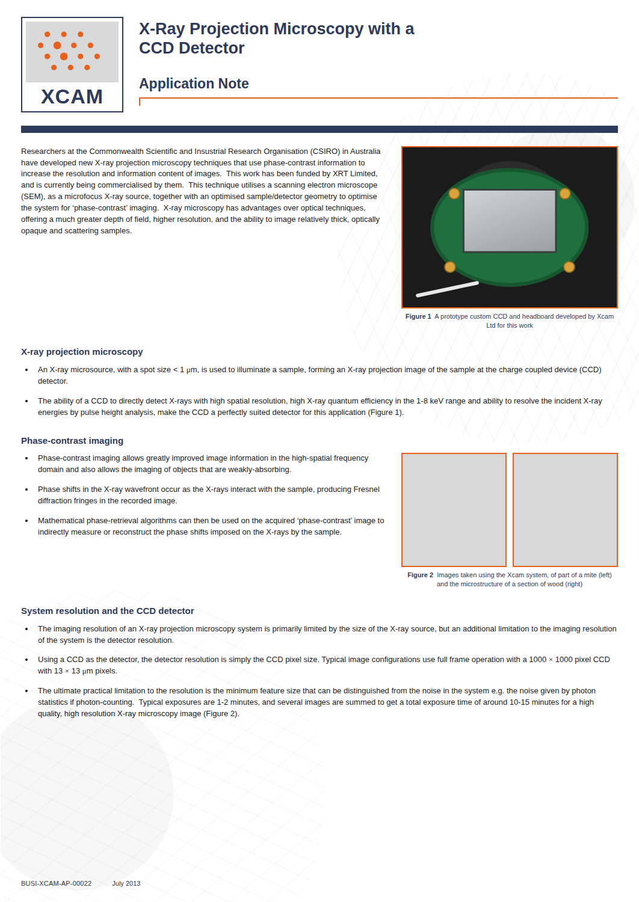XCAM
X-Ray Projection Microscopy with a
CCD Detector
Application Note
Researchers at the Commonwealth Scientific and Insustrial Research Organisation (CSIRO) in Australia have developed new X-ray projection microscopy techniques that use phase-contrast information to increase the resolution and information content of images. This work has been funded by XRT Limited, and is currently being commercialised by them. This technique utilises a scanning electron microscope (SEM), as a microfocus X-ray source, together with an optimised sample/detector geometry to optimise the system for ‘phase-contrast’ imaging. X-ray microscopy has advantages over optical techniques, offering a much greater depth of field, higher resolution, and the ability to image relatively thick, optically opaque and scattering samples.
Figure 1 A prototype custom CCD and headboard developed by Xcam Ltd for this work
X-ray projection microscopy
An X-ray microsource, with a spot size < 1 μm, is used to illuminate a sample, forming an X-ray projection image of the sample at the charge coupled device (CCD) detector.
The ability of a CCD to directly detect X-rays with high spatial resolution, high X-ray quantum efficiency in the 1-8 keV range and ability to resolve the incident X-ray energies by pulse height analysis, make the CCD a perfectly suited detector for this application (Figure 1).
Phase-contrast imaging
Phase-contrast imaging allows greatly improved image information in the high-spatial frequency domain and also allows the imaging of objects that are weakly-absorbing.
Phase shifts in the X-ray wavefront occur as the X-rays interact with the sample, producing Fresnel diffraction fringes in the recorded image.
Mathematical phase-retrieval algorithms can then be used on the acquired ‘phase-contrast’ image to indirectly measure or reconstruct the phase shifts imposed on the X-rays by the sample.
Figure 2 Images taken using the Xcam system, of part of a mite (left) and the microstructure of a section of wood (right)
System resolution and the CCD detector
The imaging resolution of an X-ray projection microscopy system is primarily limited by the size of the X-ray source, but an additional limitation to the imaging resolution of the system is the detector resolution.
Using a CCD as the detector, the detector resolution is simply the CCD pixel size. Typical image configurations use full frame operation with a 1000 × 1000 pixel CCD with 13 × 13 μm pixels.
The ultimate practical limitation to the resolution is the minimum feature size that can be distinguished from the noise in the system e.g. the noise given by photon statistics if photon-counting. Typical exposures are 1-2 minutes, and several images are summed to get a total exposure time of around 10-15 minutes for a high quality, high resolution X-ray microscopy image (Figure 2).
BUSI-XCAM-AP-00022 July 2013